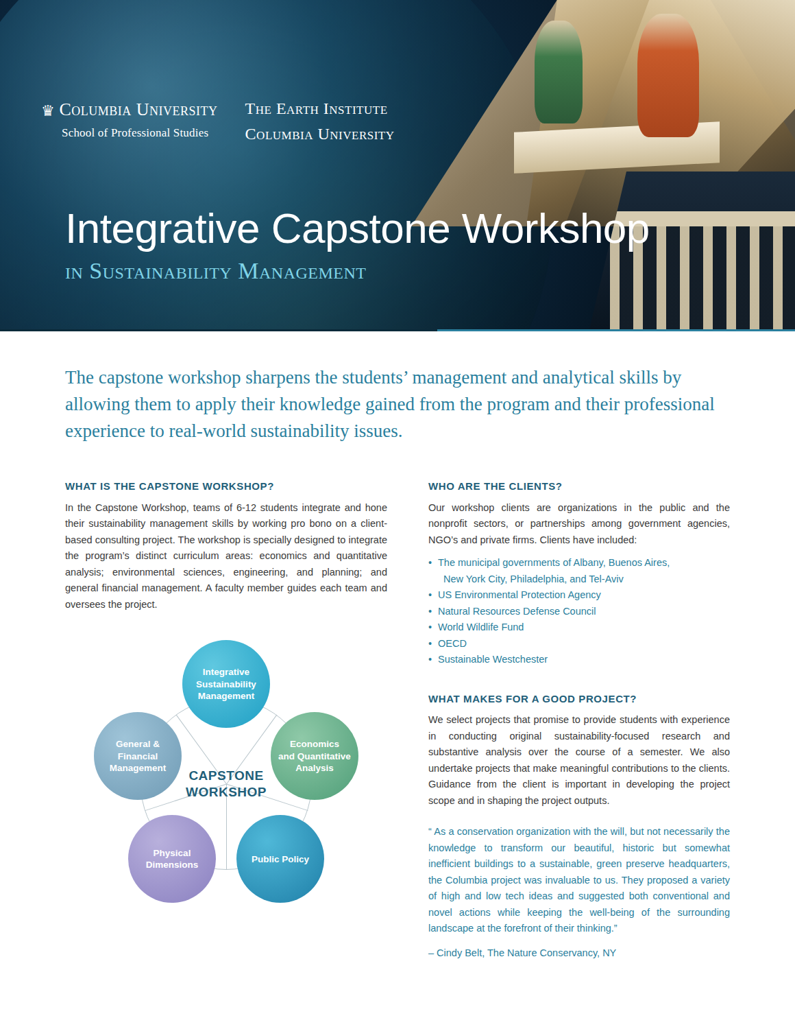♛Columbia University
School of Professional Studies
The Earth Institute
Columbia University
Integrative Capstone Workshop
in Sustainability Management
The capstone workshop sharpens the students’ management and analytical skills by allowing them to apply their knowledge gained from the program and their professional experience to real-world sustainability issues.
What is the Capstone Workshop?
In the Capstone Workshop, teams of 6-12 students integrate and hone their sustainability management skills by working pro bono on a client-based consulting project. The workshop is specially designed to integrate the program’s distinct curriculum areas: economics and quantitative analysis; environmental sciences, engineering, and planning; and general financial management. A faculty member guides each team and oversees the project.
Integrative
Sustainability
Management
Economics
and Quantitative
Analysis
Public Policy
Physical
Dimensions
General &
Financial
Management
CAPSTONE
WORKSHOP
Who are the Clients?
Our workshop clients are organizations in the public and the nonprofit sectors, or partnerships among government agencies, NGO’s and private firms. Clients have included:
The municipal governments of Albany, Buenos Aires,New York City, Philadelphia, and Tel-Aviv
US Environmental Protection Agency
Natural Resources Defense Council
World Wildlife Fund
OECD
Sustainable Westchester
What Makes for a Good Project?
We select projects that promise to provide students with experience in conducting original sustainability-focused research and substantive analysis over the course of a semester. We also undertake projects that make meaningful contributions to the clients. Guidance from the client is important in developing the project scope and in shaping the project outputs.
“ As a conservation organization with the will, but not necessarily the knowledge to transform our beautiful, historic but somewhat inefficient buildings to a sustainable, green preserve headquarters, the Columbia project was invaluable to us. They proposed a variety of high and low tech ideas and suggested both conventional and novel actions while keeping the well-being of the surrounding landscape at the forefront of their thinking.” – Cindy Belt, The Nature Conservancy, NY